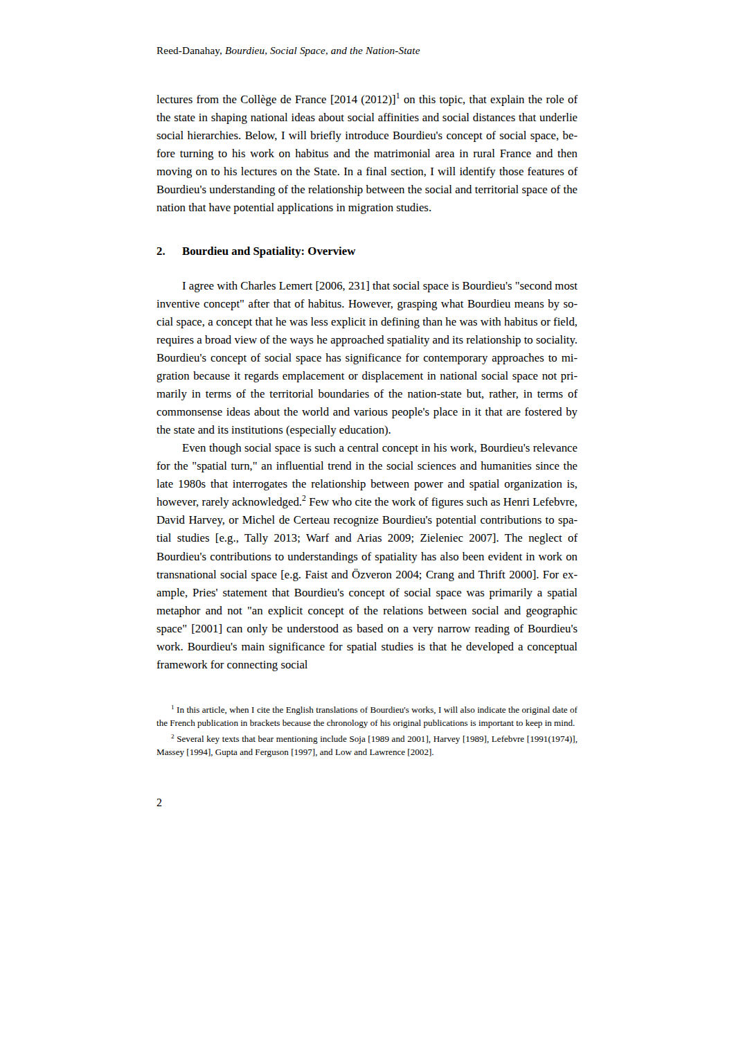Reed-Danahay, Bourdieu, Social Space, and the Nation-State
lectures from the Collège de France [2014 (2012)]1 on this topic, that explain the role of the state in shaping national ideas about social affinities and social distances that underlie social hierarchies. Below, I will briefly introduce Bourdieu's concept of social space, before turning to his work on habitus and the matrimonial area in rural France and then moving on to his lectures on the State. In a final section, I will identify those features of Bourdieu's understanding of the relationship between the social and territorial space of the nation that have potential applications in migration studies.
2. Bourdieu and Spatiality: Overview
I agree with Charles Lemert [2006, 231] that social space is Bourdieu's "second most inventive concept" after that of habitus. However, grasping what Bourdieu means by social space, a concept that he was less explicit in defining than he was with habitus or field, requires a broad view of the ways he approached spatiality and its relationship to sociality. Bourdieu's concept of social space has significance for contemporary approaches to migration because it regards emplacement or displacement in national social space not primarily in terms of the territorial boundaries of the nation-state but, rather, in terms of commonsense ideas about the world and various people's place in it that are fostered by the state and its institutions (especially education).
Even though social space is such a central concept in his work, Bourdieu's relevance for the "spatial turn," an influential trend in the social sciences and humanities since the late 1980s that interrogates the relationship between power and spatial organization is, however, rarely acknowledged.2 Few who cite the work of figures such as Henri Lefebvre, David Harvey, or Michel de Certeau recognize Bourdieu's potential contributions to spatial studies [e.g., Tally 2013; Warf and Arias 2009; Zieleniec 2007]. The neglect of Bourdieu's contributions to understandings of spatiality has also been evident in work on transnational social space [e.g. Faist and Özveron 2004; Crang and Thrift 2000]. For example, Pries' statement that Bourdieu's concept of social space was primarily a spatial metaphor and not "an explicit concept of the relations between social and geographic space" [2001] can only be understood as based on a very narrow reading of Bourdieu's work. Bourdieu's main significance for spatial studies is that he developed a conceptual framework for connecting social
1 In this article, when I cite the English translations of Bourdieu's works, I will also indicate the original date of the French publication in brackets because the chronology of his original publications is important to keep in mind.
2 Several key texts that bear mentioning include Soja [1989 and 2001], Harvey [1989], Lefebvre [1991(1974)], Massey [1994], Gupta and Ferguson [1997], and Low and Lawrence [2002].
2